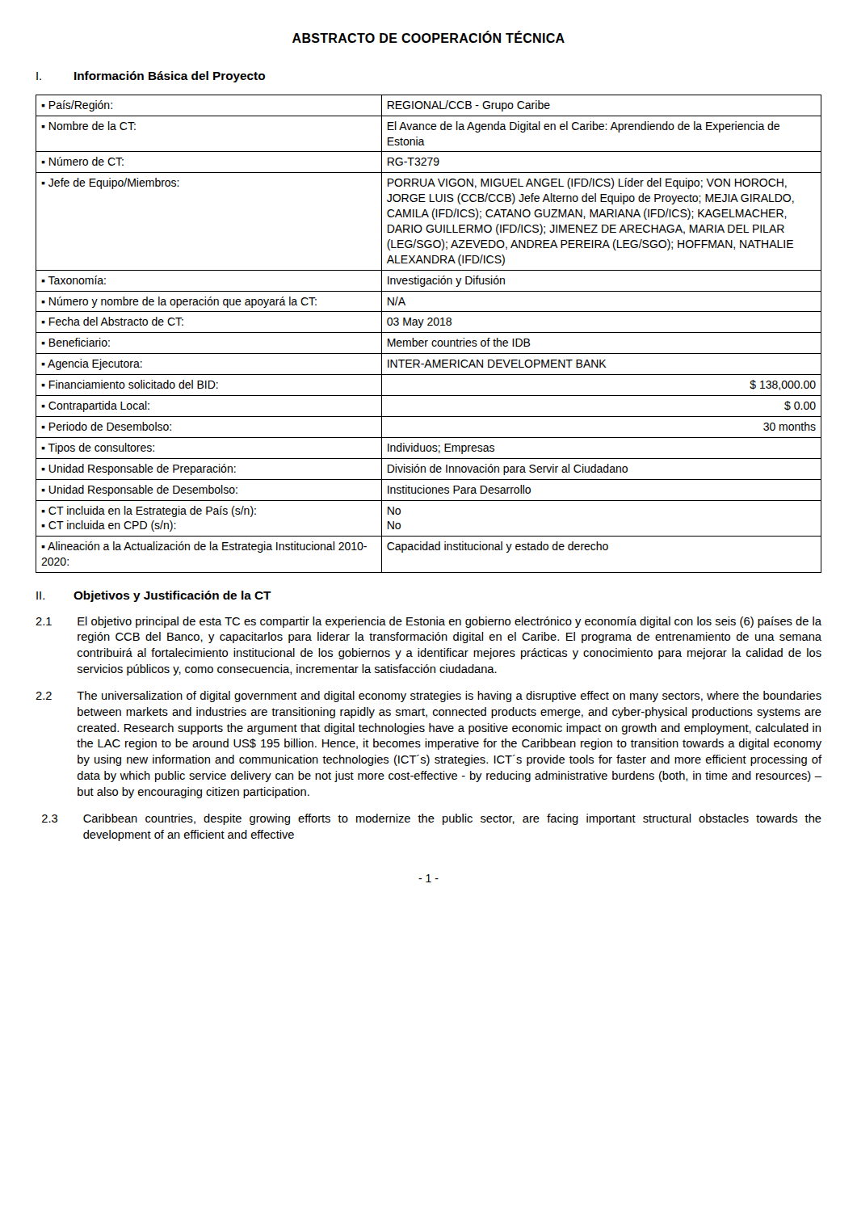ABSTRACTO DE COOPERACIÓN TÉCNICA
I.
Información Básica del Proyecto
| País/Región: | REGIONAL/CCB - Grupo Caribe |
| Nombre de la CT: | El Avance de la Agenda Digital en el Caribe: Aprendiendo de la Experiencia de Estonia |
| Número de CT: | RG-T3279 |
| Jefe de Equipo/Miembros: | PORRUA VIGON, MIGUEL ANGEL (IFD/ICS) Líder del Equipo; VON HOROCH, JORGE LUIS (CCB/CCB) Jefe Alterno del Equipo de Proyecto; MEJIA GIRALDO, CAMILA (IFD/ICS); CATANO GUZMAN, MARIANA (IFD/ICS); KAGELMACHER, DARIO GUILLERMO (IFD/ICS); JIMENEZ DE ARECHAGA, MARIA DEL PILAR (LEG/SGO); AZEVEDO, ANDREA PEREIRA (LEG/SGO); HOFFMAN, NATHALIE ALEXANDRA (IFD/ICS) |
| Taxonomía: | Investigación y Difusión |
| Número y nombre de la operación que apoyará la CT: | N/A |
| Fecha del Abstracto de CT: | 03 May 2018 |
| Beneficiario: | Member countries of the IDB |
| Agencia Ejecutora: | INTER-AMERICAN DEVELOPMENT BANK |
| Financiamiento solicitado del BID: | $ 138,000.00 |
| Contrapartida Local: | $ 0.00 |
| Periodo de Desembolso: | 30 months |
| Tipos de consultores: | Individuos; Empresas |
| Unidad Responsable de Preparación: | División de Innovación para Servir al Ciudadano |
| Unidad Responsable de Desembolso: | Instituciones Para Desarrollo |
| CT incluida en la Estrategia de País (s/n): CT incluida en CPD (s/n): | No No |
| Alineación a la Actualización de la Estrategia Institucional 2010-2020: | Capacidad institucional y estado de derecho |
II.
Objetivos y Justificación de la CT
2.1 El objetivo principal de esta TC es compartir la experiencia de Estonia en gobierno electrónico y economía digital con los seis (6) países de la región CCB del Banco, y capacitarlos para liderar la transformación digital en el Caribe. El programa de entrenamiento de una semana contribuirá al fortalecimiento institucional de los gobiernos y a identificar mejores prácticas y conocimiento para mejorar la calidad de los servicios públicos y, como consecuencia, incrementar la satisfacción ciudadana.
2.2 The universalization of digital government and digital economy strategies is having a disruptive effect on many sectors, where the boundaries between markets and industries are transitioning rapidly as smart, connected products emerge, and cyber-physical productions systems are created. Research supports the argument that digital technologies have a positive economic impact on growth and employment, calculated in the LAC region to be around US$ 195 billion. Hence, it becomes imperative for the Caribbean region to transition towards a digital economy by using new information and communication technologies (ICT´s) strategies. ICT´s provide tools for faster and more efficient processing of data by which public service delivery can be not just more cost-effective - by reducing administrative burdens (both, in time and resources) – but also by encouraging citizen participation.
2.3 Caribbean countries, despite growing efforts to modernize the public sector, are facing important structural obstacles towards the development of an efficient and effective
- 1 -